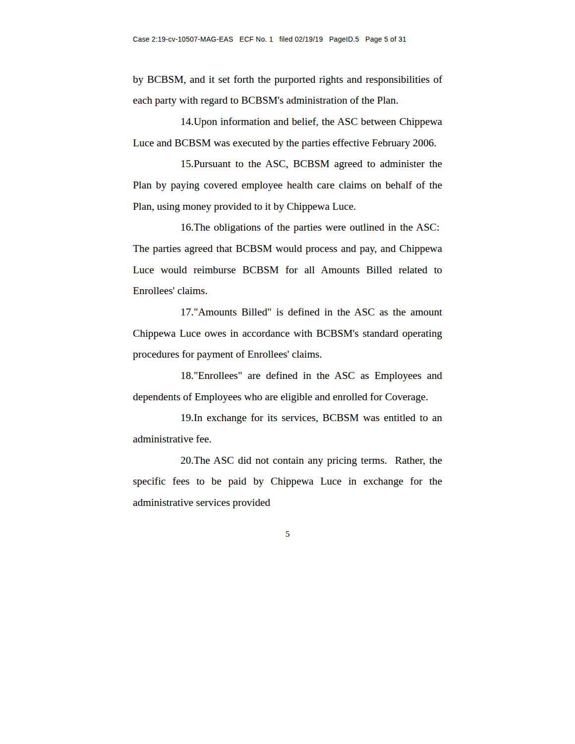Case 2:19-cv-10507-MAG-EAS ECF No. 1 filed 02/19/19 PageID.5 Page 5 of 31
by BCBSM, and it set forth the purported rights and responsibilities of each party with regard to BCBSM's administration of the Plan.
14. Upon information and belief, the ASC between Chippewa Luce and BCBSM was executed by the parties effective February 2006.
15. Pursuant to the ASC, BCBSM agreed to administer the Plan by paying covered employee health care claims on behalf of the Plan, using money provided to it by Chippewa Luce.
16. The obligations of the parties were outlined in the ASC: The parties agreed that BCBSM would process and pay, and Chippewa Luce would reimburse BCBSM for all Amounts Billed related to Enrollees' claims.
17."Amounts Billed" is defined in the ASC as the amount Chippewa Luce owes in accordance with BCBSM's standard operating procedures for payment of Enrollees' claims.
18."Enrollees" are defined in the ASC as Employees and dependents of Employees who are eligible and enrolled for Coverage.
19. In exchange for its services, BCBSM was entitled to an administrative fee.
20. The ASC did not contain any pricing terms. Rather, the specific fees to be paid by Chippewa Luce in exchange for the administrative services provided
5